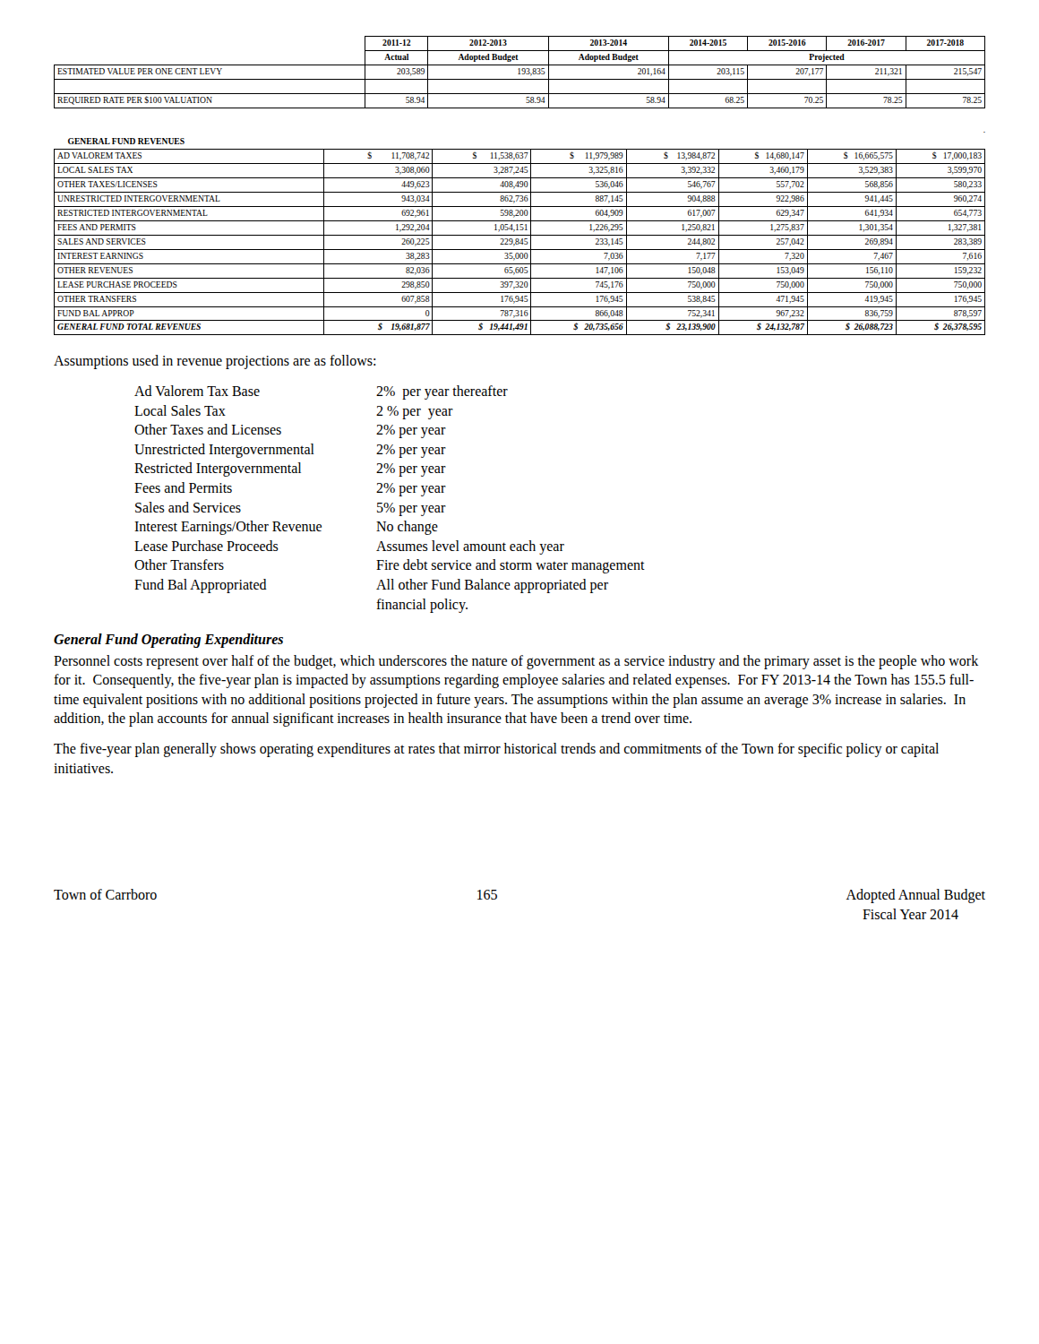| | 2011-12 | 2012-2013 | 2013-2014 | 2014-2015 | 2015-2016 | 2016-2017 | 2017-2018 |
| | Actual | Adopted Budget | Adopted Budget | Projected |
| ESTIMATED VALUE PER ONE CENT LEVY | 203,589 | 193,835 | 201,164 | 203,115 | 207,177 | 211,321 | 215,547 |
| REQUIRED RATE PER $100 VALUATION | 58.94 | 58.94 | 58.94 | 68.25 | 70.25 | 78.25 | 78.25 |
.
| GENERAL FUND REVENUES |
| AD VALOREM TAXES | $ 11,708,742 | $ 11,538,637 | $ 11,979,989 | $ 13,984,872 | $ 14,680,147 | $ 16,665,575 | $ 17,000,183 |
| LOCAL SALES TAX | 3,308,060 | 3,287,245 | 3,325,816 | 3,392,332 | 3,460,179 | 3,529,383 | 3,599,970 |
| OTHER TAXES/LICENSES | 449,623 | 408,490 | 536,046 | 546,767 | 557,702 | 568,856 | 580,233 |
| UNRESTRICTED INTERGOVERNMENTAL | 943,034 | 862,736 | 887,145 | 904,888 | 922,986 | 941,445 | 960,274 |
| RESTRICTED INTERGOVERNMENTAL | 692,961 | 598,200 | 604,909 | 617,007 | 629,347 | 641,934 | 654,773 |
| FEES AND PERMITS | 1,292,204 | 1,054,151 | 1,226,295 | 1,250,821 | 1,275,837 | 1,301,354 | 1,327,381 |
| SALES AND SERVICES | 260,225 | 229,845 | 233,145 | 244,802 | 257,042 | 269,894 | 283,389 |
| INTEREST EARNINGS | 38,283 | 35,000 | 7,036 | 7,177 | 7,320 | 7,467 | 7,616 |
| OTHER REVENUES | 82,036 | 65,605 | 147,106 | 150,048 | 153,049 | 156,110 | 159,232 |
| LEASE PURCHASE PROCEEDS | 298,850 | 397,320 | 745,176 | 750,000 | 750,000 | 750,000 | 750,000 |
| OTHER TRANSFERS | 607,858 | 176,945 | 176,945 | 538,845 | 471,945 | 419,945 | 176,945 |
| FUND BAL APPROP | 0 | 787,316 | 866,048 | 752,341 | 967,232 | 836,759 | 878,597 |
| GENERAL FUND TOTAL REVENUES | $ 19,681,877 | $ 19,441,491 | $ 20,735,656 | $ 23,139,900 | $ 24,132,787 | $ 26,088,723 | $ 26,378,595 |
Assumptions used in revenue projections are as follows:
| Ad Valorem Tax Base | 2% per year thereafter |
| Local Sales Tax | 2 % per year |
| Other Taxes and Licenses | 2% per year |
| Unrestricted Intergovernmental | 2% per year |
| Restricted Intergovernmental | 2% per year |
| Fees and Permits | 2% per year |
| Sales and Services | 5% per year |
| Interest Earnings/Other Revenue | No change |
| Lease Purchase Proceeds | Assumes level amount each year |
| Other Transfers | Fire debt service and storm water management |
| Fund Bal Appropriated | All other Fund Balance appropriated per financial policy. |
General Fund Operating Expenditures
Personnel costs represent over half of the budget, which underscores the nature of government as a service industry and the primary asset is the people who work for it. Consequently, the five-year plan is impacted by assumptions regarding employee salaries and related expenses. For FY 2013-14 the Town has 155.5 full-time equivalent positions with no additional positions projected in future years. The assumptions within the plan assume an average 3% increase in salaries. In addition, the plan accounts for annual significant increases in health insurance that have been a trend over time.
The five-year plan generally shows operating expenditures at rates that mirror historical trends and commitments of the Town for specific policy or capital initiatives.
Town of Carrboro
165
Adopted Annual Budget
Fiscal Year 2014